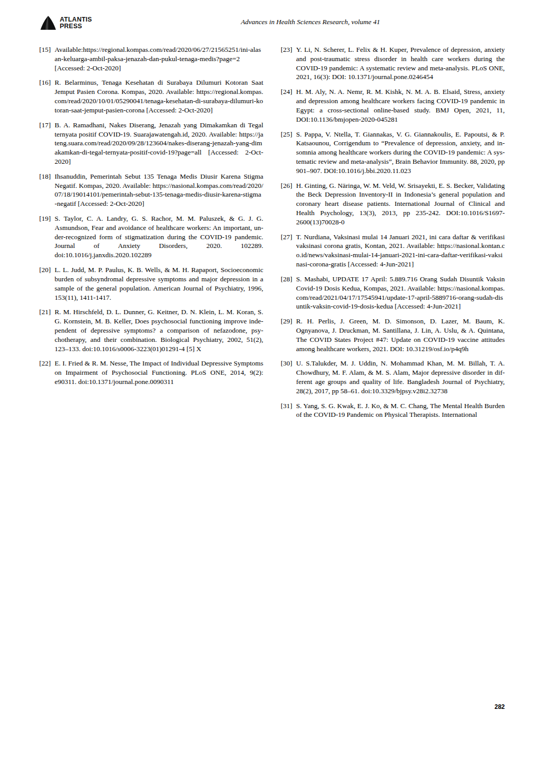ATLANTIS
PRESS
Advances in Health Sciences Research, volume 41
Available:https://regional.kompas.com/read/2020/06/27/21565251/ini-alasan-keluarga-ambil-paksa-jenazah-dan-pukul-tenaga-medis?page=2 [Accessed: 2-Oct-2020]
R. Belarminus, Tenaga Kesehatan di Surabaya Dilumuri Kotoran Saat Jemput Pasien Corona. Kompas, 2020. Available: https://regional.kompas.com/read/2020/10/01/05290041/tenaga-kesehatan-di-surabaya-dilumuri-kotoran-saat-jemput-pasien-corona [Accessed: 2-Oct-2020]
B. A. Ramadhani, Nakes Diserang, Jenazah yang Dimakamkan di Tegal ternyata positif COVID-19. Suarajawatengah.id, 2020. Available: https://jateng.suara.com/read/2020/09/28/123604/nakes-diserang-jenazah-yang-dimakamkan-di-tegal-ternyata-positif-covid-19?page=all [Accessed: 2-Oct-2020]
Ihsanuddin, Pemerintah Sebut 135 Tenaga Medis Diusir Karena Stigma Negatif. Kompas, 2020. Available: https://nasional.kompas.com/read/2020/07/18/19014101/pemerintah-sebut-135-tenaga-medis-diusir-karena-stigma-negatif [Accessed: 2-Oct-2020]
S. Taylor, C. A. Landry, G. S. Rachor, M. M. Paluszek, & G. J. G. Asmundson, Fear and avoidance of healthcare workers: An important, under-recognized form of stigmatization during the COVID-19 pandemic. Journal of Anxiety Disorders, 2020. 102289. doi:10.1016/j.janxdis.2020.102289
L. L. Judd, M. P. Paulus, K. B. Wells, & M. H. Rapaport, Socioeconomic burden of subsyndromal depressive symptoms and major depression in a sample of the general population. American Journal of Psychiatry, 1996, 153(11), 1411-1417.
R. M. Hirschfeld, D. L. Dunner, G. Keitner, D. N. Klein, L. M. Koran, S. G. Kornstein, M. B. Keller, Does psychosocial functioning improve independent of depressive symptoms? a comparison of nefazodone, psychotherapy, and their combination. Biological Psychiatry, 2002, 51(2), 123–133. doi:10.1016/s0006-3223(01)01291-4 [5] X
E. I. Fried & R. M. Nesse, The Impact of Individual Depressive Symptoms on Impairment of Psychosocial Functioning. PLoS ONE, 2014, 9(2): e90311. doi:10.1371/journal.pone.0090311
Y. Li, N. Scherer, L. Felix & H. Kuper, Prevalence of depression, anxiety and post-traumatic stress disorder in health care workers during the COVID-19 pandemic: A systematic review and meta-analysis. PLoS ONE, 2021, 16(3): DOI: 10.1371/journal.pone.0246454
H. M. Aly, N. A. Nemr, R. M. Kishk, N. M. A. B. Elsaid, Stress, anxiety and depression among healthcare workers facing COVID-19 pandemic in Egypt: a cross-sectional online-based study. BMJ Open, 2021, 11, DOI:10.1136/bmjopen-2020-045281
S. Pappa, V. Ntella, T. Giannakas, V. G. Giannakoulis, E. Papoutsi, & P. Katsaounou, Corrigendum to “Prevalence of depression, anxiety, and insomnia among healthcare workers during the COVID-19 pandemic: A systematic review and meta-analysis”, Brain Behavior Immunity. 88, 2020, pp 901–907. DOI:10.1016/j.bbi.2020.11.023
H. Ginting, G. Näringa, W. M. Veld, W. Srisayekti, E. S. Becker, Validating the Beck Depression Inventory-II in Indonesia’s general population and coronary heart disease patients. International Journal of Clinical and Health Psychology, 13(3), 2013, pp 235-242. DOI:10.1016/S1697-2600(13)70028-0
T. Nurdiana, Vaksinasi mulai 14 Januari 2021, ini cara daftar & verifikasi vaksinasi corona gratis, Kontan, 2021. Available: https://nasional.kontan.co.id/news/vaksinasi-mulai-14-januari-2021-ini-cara-daftar-verifikasi-vaksinasi-corona-gratis [Accessed: 4-Jun-2021]
S. Mashabi, UPDATE 17 April: 5.889.716 Orang Sudah Disuntik Vaksin Covid-19 Dosis Kedua, Kompas, 2021. Available: https://nasional.kompas.com/read/2021/04/17/17545941/update-17-april-5889716-orang-sudah-disuntik-vaksin-covid-19-dosis-kedua [Accessed: 4-Jun-2021]
R. H. Perlis, J. Green, M. D. Simonson, D. Lazer, M. Baum, K. Ognyanova, J. Druckman, M. Santillana, J. Lin, A. Uslu, & A. Quintana, The COVID States Project #47: Update on COVID-19 vaccine attitudes among healthcare workers, 2021. DOI: 10.31219/osf.io/p4q9h
U. S.Talukder, M. J. Uddin, N. Mohammad Khan, M. M. Billah, T. A. Chowdhury, M. F. Alam, & M. S. Alam, Major depressive disorder in different age groups and quality of life. Bangladesh Journal of Psychiatry, 28(2), 2017, pp 58–61. doi:10.3329/bjpsy.v28i2.32738
S. Yang, S. G. Kwak, E. J. Ko, & M. C. Chang, The Mental Health Burden of the COVID-19 Pandemic on Physical Therapists. International
282